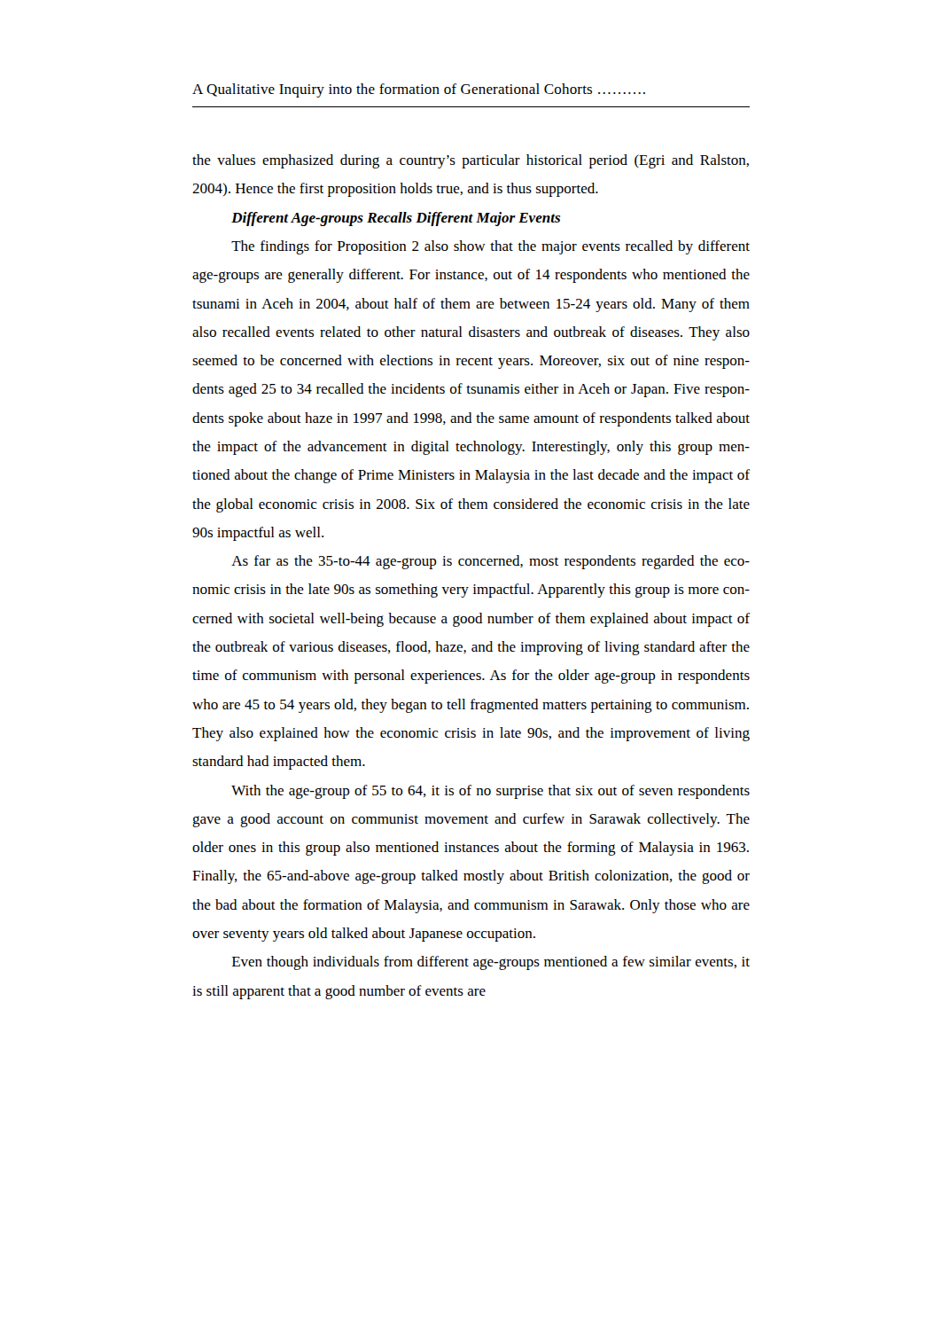A Qualitative Inquiry into the formation of Generational Cohorts ……….
the values emphasized during a country’s particular historical period (Egri and Ralston, 2004). Hence the first proposition holds true, and is thus supported.
Different Age-groups Recalls Different Major Events
The findings for Proposition 2 also show that the major events recalled by different age-groups are generally different. For instance, out of 14 respondents who mentioned the tsunami in Aceh in 2004, about half of them are between 15-24 years old. Many of them also recalled events related to other natural disasters and outbreak of diseases. They also seemed to be concerned with elections in recent years. Moreover, six out of nine respondents aged 25 to 34 recalled the incidents of tsunamis either in Aceh or Japan. Five respondents spoke about haze in 1997 and 1998, and the same amount of respondents talked about the impact of the advancement in digital technology. Interestingly, only this group mentioned about the change of Prime Ministers in Malaysia in the last decade and the impact of the global economic crisis in 2008. Six of them considered the economic crisis in the late 90s impactful as well.
As far as the 35-to-44 age-group is concerned, most respondents regarded the economic crisis in the late 90s as something very impactful. Apparently this group is more concerned with societal well-being because a good number of them explained about impact of the outbreak of various diseases, flood, haze, and the improving of living standard after the time of communism with personal experiences. As for the older age-group in respondents who are 45 to 54 years old, they began to tell fragmented matters pertaining to communism. They also explained how the economic crisis in late 90s, and the improvement of living standard had impacted them.
With the age-group of 55 to 64, it is of no surprise that six out of seven respondents gave a good account on communist movement and curfew in Sarawak collectively. The older ones in this group also mentioned instances about the forming of Malaysia in 1963. Finally, the 65-and-above age-group talked mostly about British colonization, the good or the bad about the formation of Malaysia, and communism in Sarawak. Only those who are over seventy years old talked about Japanese occupation.
Even though individuals from different age-groups mentioned a few similar events, it is still apparent that a good number of events are